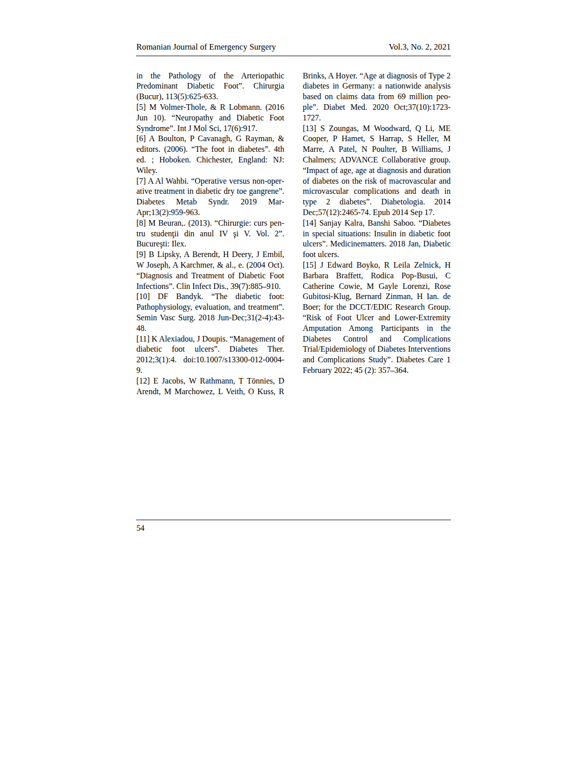Romanian Journal of Emergency Surgery Vol.3, No. 2, 2021
in the Pathology of the Arteriopathic Predominant Diabetic Foot”. Chirurgia (Bucur), 113(5):625-633.
[5] M Volmer-Thole, & R Lobmann. (2016 Jun 10). “Neuropathy and Diabetic Foot Syndrome”. Int J Mol Sci, 17(6):917.
[6] A Boulton, P Cavanagh, G Rayman, & editors. (2006). “The foot in diabetes”. 4th ed. ; Hoboken. Chichester, England: NJ: Wiley.
[7] A Al Wahbi. “Operative versus non-operative treatment in diabetic dry toe gangrene”. Diabetes Metab Syndr. 2019 Mar-Apr;13(2):959-963.
[8] M Beuran,. (2013). “Chirurgie: curs pentru studenţii din anul IV şi V. Vol. 2”. Bucureşti: Ilex.
[9] B Lipsky, A Berendt, H Deery, J Embil, W Joseph, A Karchmer, & al., e. (2004 Oct). “Diagnosis and Treatment of Diabetic Foot Infections”. Clin Infect Dis., 39(7):885–910.
[10] DF Bandyk. “The diabetic foot: Pathophysiology, evaluation, and treatment”. Semin Vasc Surg. 2018 Jun-Dec;31(2-4):43-48.
[11] K Alexiadou, J Doupis. “Management of diabetic foot ulcers”. Diabetes Ther. 2012;3(1):4. doi:10.1007/s13300-012-0004-9.
[12] E Jacobs, W Rathmann, T Tönnies, D Arendt, M Marchowez, L Veith, O Kuss, R Brinks, A Hoyer. “Age at diagnosis of Type 2 diabetes in Germany: a nationwide analysis based on claims data from 69 million people”. Diabet Med. 2020 Oct;37(10):1723-1727.
[13] S Zoungas, M Woodward, Q Li, ME Cooper, P Hamet, S Harrap, S Heller, M Marre, A Patel, N Poulter, B Williams, J Chalmers; ADVANCE Collaborative group. “Impact of age, age at diagnosis and duration of diabetes on the risk of macrovascular and microvascular complications and death in type 2 diabetes”. Diabetologia. 2014 Dec;57(12):2465-74. Epub 2014 Sep 17.
[14] Sanjay Kalra, Banshi Saboo. “Diabetes in special situations: Insulin in diabetic foot ulcers”. Medicinematters. 2018 Jan, Diabetic foot ulcers.
[15] J Edward Boyko, R Leila Zelnick, H Barbara Braffett, Rodica Pop-Busui, C Catherine Cowie, M Gayle Lorenzi, Rose Gubitosi-Klug, Bernard Zinman, H Ian. de Boer; for the DCCT/EDIC Research Group. “Risk of Foot Ulcer and Lower-Extremity Amputation Among Participants in the Diabetes Control and Complications Trial/Epidemiology of Diabetes Interventions and Complications Study”. Diabetes Care 1 February 2022; 45 (2): 357–364.
54